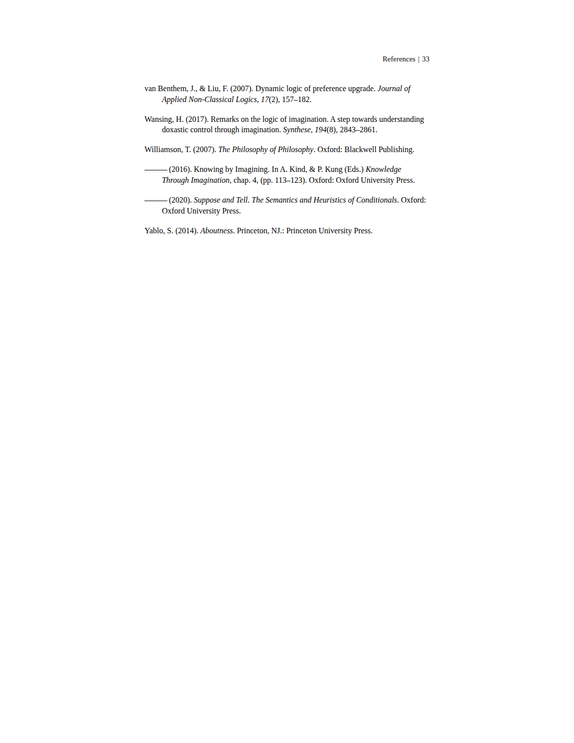References|33
van Benthem, J., & Liu, F. (2007). Dynamic logic of preference upgrade. Journal of Applied Non-Classical Logics, 17(2), 157–182.
Wansing, H. (2017). Remarks on the logic of imagination. A step towards understanding doxastic control through imagination. Synthese, 194(8), 2843–2861.
Williamson, T. (2007). The Philosophy of Philosophy. Oxford: Blackwell Publishing.
——— (2016). Knowing by Imagining. In A. Kind, & P. Kung (Eds.) Knowledge Through Imagination, chap. 4, (pp. 113–123). Oxford: Oxford University Press.
——— (2020). Suppose and Tell. The Semantics and Heuristics of Conditionals. Oxford: Oxford University Press.
Yablo, S. (2014). Aboutness. Princeton, NJ.: Princeton University Press.